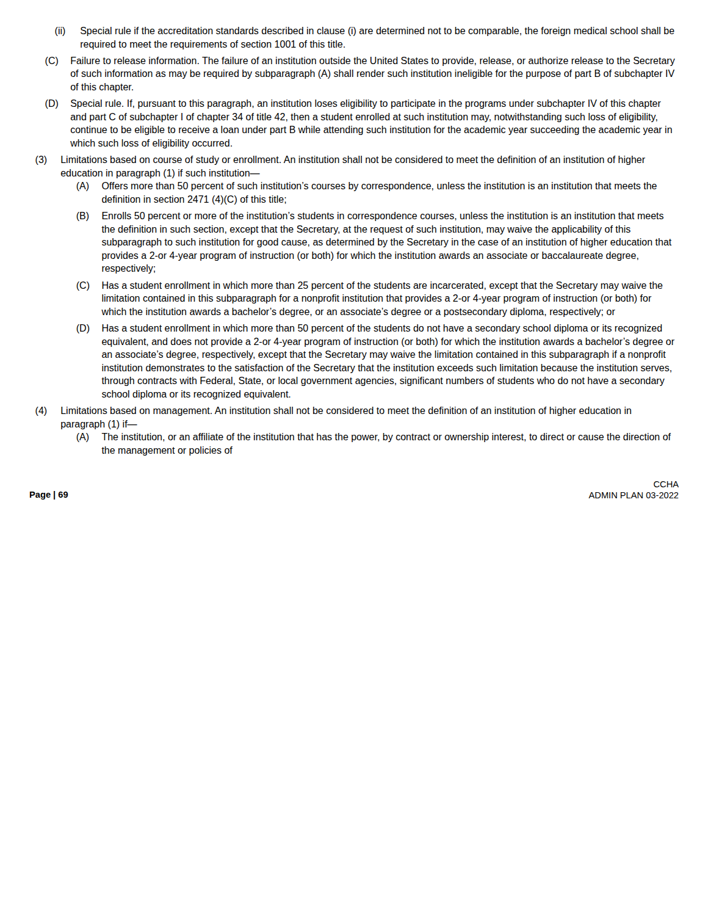(ii) Special rule if the accreditation standards described in clause (i) are determined not to be comparable, the foreign medical school shall be required to meet the requirements of section 1001 of this title.
(C) Failure to release information. The failure of an institution outside the United States to provide, release, or authorize release to the Secretary of such information as may be required by subparagraph (A) shall render such institution ineligible for the purpose of part B of subchapter IV of this chapter.
(D) Special rule. If, pursuant to this paragraph, an institution loses eligibility to participate in the programs under subchapter IV of this chapter and part C of subchapter I of chapter 34 of title 42, then a student enrolled at such institution may, notwithstanding such loss of eligibility, continue to be eligible to receive a loan under part B while attending such institution for the academic year succeeding the academic year in which such loss of eligibility occurred.
(3) Limitations based on course of study or enrollment. An institution shall not be considered to meet the definition of an institution of higher education in paragraph (1) if such institution—
(A) Offers more than 50 percent of such institution’s courses by correspondence, unless the institution is an institution that meets the definition in section 2471 (4)(C) of this title;
(B) Enrolls 50 percent or more of the institution’s students in correspondence courses, unless the institution is an institution that meets the definition in such section, except that the Secretary, at the request of such institution, may waive the applicability of this subparagraph to such institution for good cause, as determined by the Secretary in the case of an institution of higher education that provides a 2-or 4-year program of instruction (or both) for which the institution awards an associate or baccalaureate degree, respectively;
(C) Has a student enrollment in which more than 25 percent of the students are incarcerated, except that the Secretary may waive the limitation contained in this subparagraph for a nonprofit institution that provides a 2-or 4-year program of instruction (or both) for which the institution awards a bachelor’s degree, or an associate’s degree or a postsecondary diploma, respectively; or
(D) Has a student enrollment in which more than 50 percent of the students do not have a secondary school diploma or its recognized equivalent, and does not provide a 2-or 4-year program of instruction (or both) for which the institution awards a bachelor’s degree or an associate’s degree, respectively, except that the Secretary may waive the limitation contained in this subparagraph if a nonprofit institution demonstrates to the satisfaction of the Secretary that the institution exceeds such limitation because the institution serves, through contracts with Federal, State, or local government agencies, significant numbers of students who do not have a secondary school diploma or its recognized equivalent.
(4) Limitations based on management. An institution shall not be considered to meet the definition of an institution of higher education in paragraph (1) if—
(A) The institution, or an affiliate of the institution that has the power, by contract or ownership interest, to direct or cause the direction of the management or policies of
Page | 69
CCHA
ADMIN PLAN 03-2022